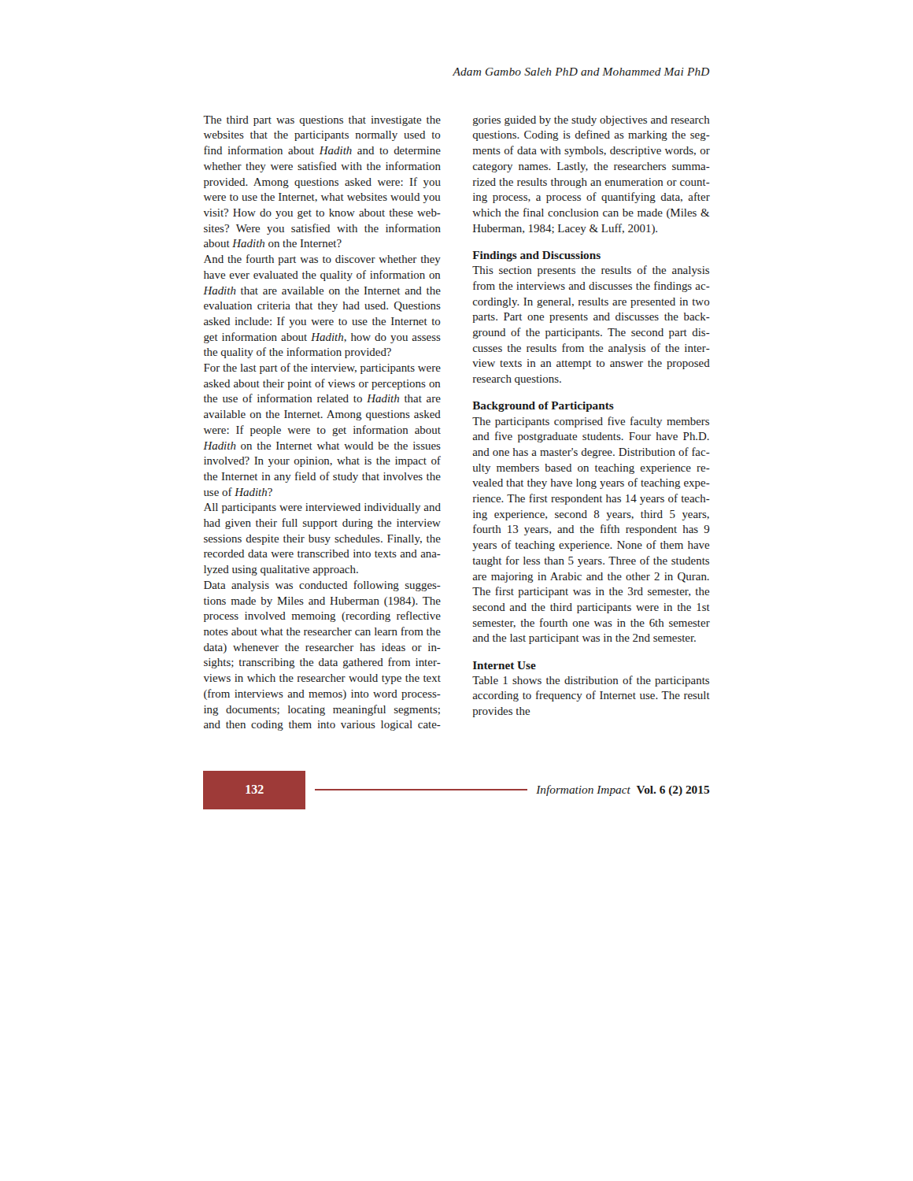Adam Gambo Saleh PhD and Mohammed Mai PhD
The third part was questions that investigate the websites that the participants normally used to find information about Hadith and to determine whether they were satisfied with the information provided. Among questions asked were: If you were to use the Internet, what websites would you visit? How do you get to know about these websites? Were you satisfied with the information about Hadith on the Internet?
And the fourth part was to discover whether they have ever evaluated the quality of information on Hadith that are available on the Internet and the evaluation criteria that they had used. Questions asked include: If you were to use the Internet to get information about Hadith, how do you assess the quality of the information provided?
For the last part of the interview, participants were asked about their point of views or perceptions on the use of information related to Hadith that are available on the Internet. Among questions asked were: If people were to get information about Hadith on the Internet what would be the issues involved? In your opinion, what is the impact of the Internet in any field of study that involves the use of Hadith?
All participants were interviewed individually and had given their full support during the interview sessions despite their busy schedules. Finally, the recorded data were transcribed into texts and analyzed using qualitative approach.
Data analysis was conducted following suggestions made by Miles and Huberman (1984). The process involved memoing (recording reflective notes about what the researcher can learn from the data) whenever the researcher has ideas or insights; transcribing the data gathered from interviews in which the researcher would type the text (from interviews and memos) into word processing documents; locating meaningful segments; and then coding them into various logical categories guided by the study objectives and research questions. Coding is defined as marking the segments of data with symbols, descriptive words, or category names. Lastly, the researchers summarized the results through an enumeration or counting process, a process of quantifying data, after which the final conclusion can be made (Miles & Huberman, 1984; Lacey & Luff, 2001).
Findings and Discussions
This section presents the results of the analysis from the interviews and discusses the findings accordingly. In general, results are presented in two parts. Part one presents and discusses the background of the participants. The second part discusses the results from the analysis of the interview texts in an attempt to answer the proposed research questions.
Background of Participants
The participants comprised five faculty members and five postgraduate students. Four have Ph.D. and one has a master's degree. Distribution of faculty members based on teaching experience revealed that they have long years of teaching experience. The first respondent has 14 years of teaching experience, second 8 years, third 5 years, fourth 13 years, and the fifth respondent has 9 years of teaching experience. None of them have taught for less than 5 years. Three of the students are majoring in Arabic and the other 2 in Quran. The first participant was in the 3rd semester, the second and the third participants were in the 1st semester, the fourth one was in the 6th semester and the last participant was in the 2nd semester.
Internet Use
Table 1 shows the distribution of the participants according to frequency of Internet use. The result provides the
132
Information Impact Vol. 6 (2) 2015